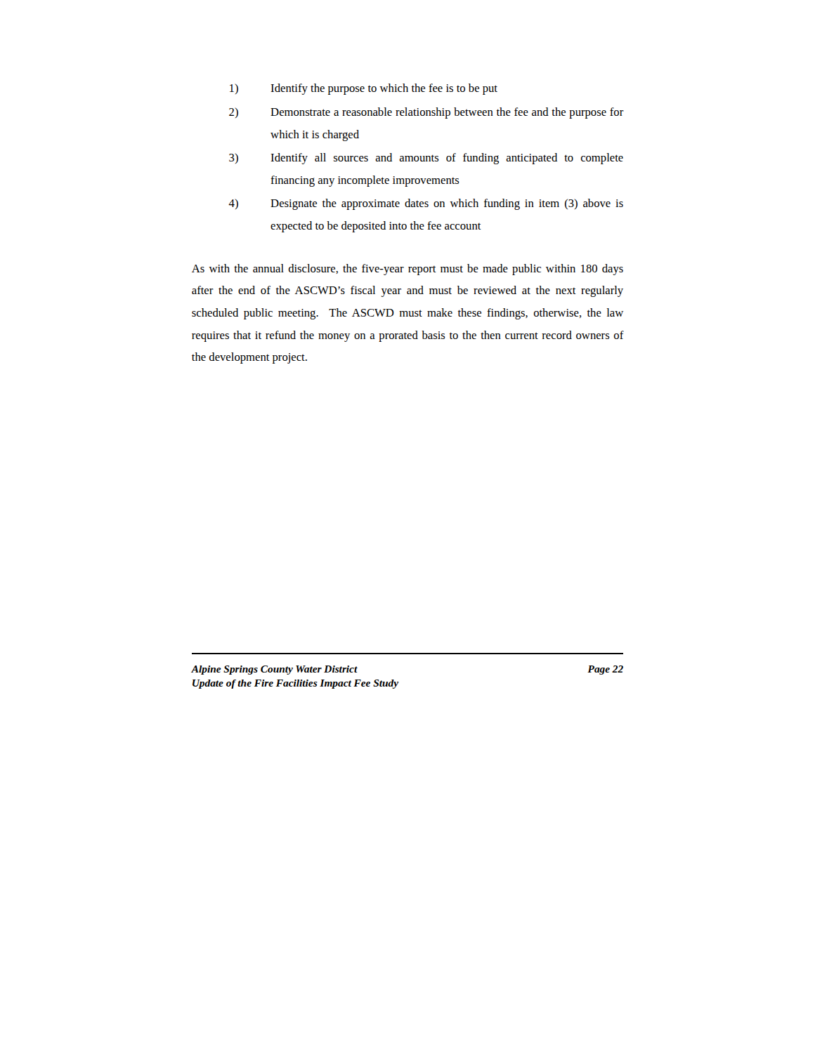1) Identify the purpose to which the fee is to be put
2) Demonstrate a reasonable relationship between the fee and the purpose for which it is charged
3) Identify all sources and amounts of funding anticipated to complete financing any incomplete improvements
4) Designate the approximate dates on which funding in item (3) above is expected to be deposited into the fee account
As with the annual disclosure, the five-year report must be made public within 180 days after the end of the ASCWD’s fiscal year and must be reviewed at the next regularly scheduled public meeting. The ASCWD must make these findings, otherwise, the law requires that it refund the money on a prorated basis to the then current record owners of the development project.
Alpine Springs County Water District
Update of the Fire Facilities Impact Fee Study
Page 22